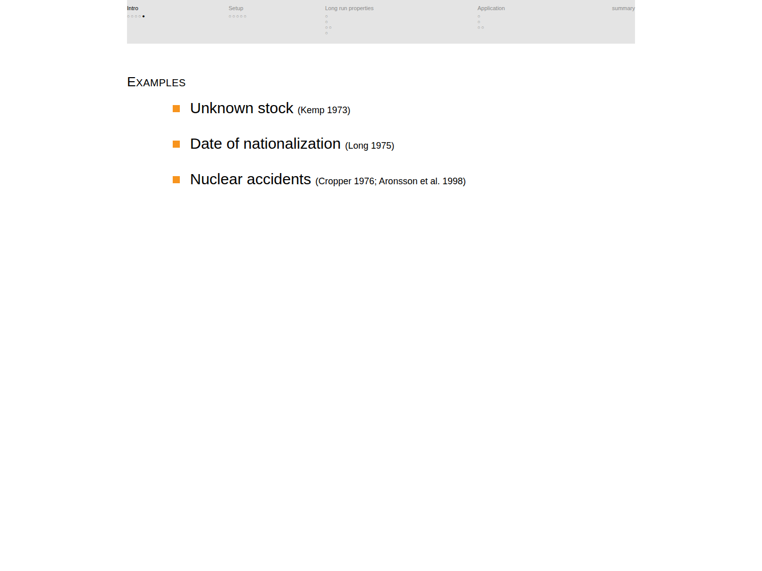Intro
○○○○●
Setup
○○○○○
Long run properties
○
○
○○
○
Application
○
○
○○
summary
EXAMPLES
Unknown stock (Kemp 1973)
Date of nationalization (Long 1975)
Nuclear accidents (Cropper 1976; Aronsson et al. 1998)